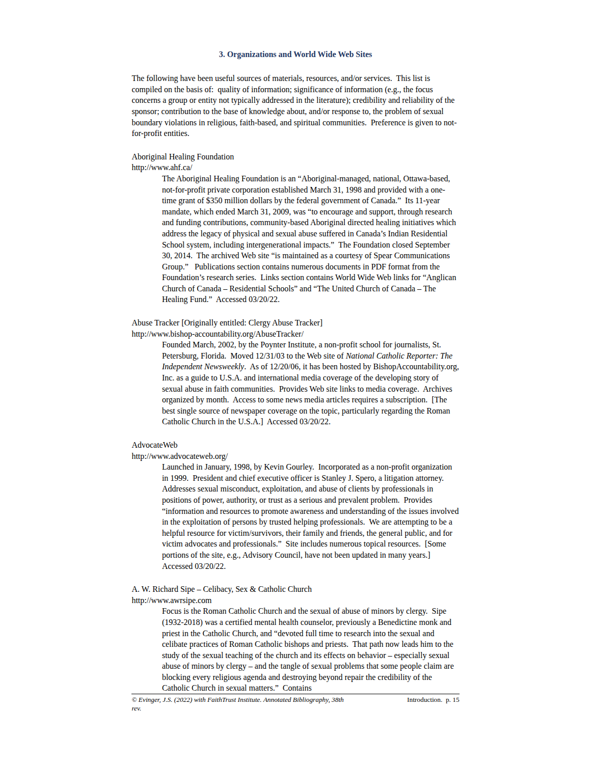3. Organizations and World Wide Web Sites
The following have been useful sources of materials, resources, and/or services. This list is compiled on the basis of: quality of information; significance of information (e.g., the focus concerns a group or entity not typically addressed in the literature); credibility and reliability of the sponsor; contribution to the base of knowledge about, and/or response to, the problem of sexual boundary violations in religious, faith-based, and spiritual communities. Preference is given to not-for-profit entities.
Aboriginal Healing Foundation
http://www.ahf.ca/
The Aboriginal Healing Foundation is an “Aboriginal-managed, national, Ottawa-based, not-for-profit private corporation established March 31, 1998 and provided with a one-time grant of $350 million dollars by the federal government of Canada.” Its 11-year mandate, which ended March 31, 2009, was “to encourage and support, through research and funding contributions, community-based Aboriginal directed healing initiatives which address the legacy of physical and sexual abuse suffered in Canada’s Indian Residential School system, including intergenerational impacts.” The Foundation closed September 30, 2014. The archived Web site “is maintained as a courtesy of Spear Communications Group.” Publications section contains numerous documents in PDF format from the Foundation’s research series. Links section contains World Wide Web links for “Anglican Church of Canada – Residential Schools” and “The United Church of Canada – The Healing Fund.” Accessed 03/20/22.
Abuse Tracker [Originally entitled: Clergy Abuse Tracker]
http://www.bishop-accountability.org/AbuseTracker/
Founded March, 2002, by the Poynter Institute, a non-profit school for journalists, St. Petersburg, Florida. Moved 12/31/03 to the Web site of National Catholic Reporter: The Independent Newsweekly. As of 12/20/06, it has been hosted by BishopAccountability.org, Inc. as a guide to U.S.A. and international media coverage of the developing story of sexual abuse in faith communities. Provides Web site links to media coverage. Archives organized by month. Access to some news media articles requires a subscription. [The best single source of newspaper coverage on the topic, particularly regarding the Roman Catholic Church in the U.S.A.] Accessed 03/20/22.
AdvocateWeb
http://www.advocateweb.org/
Launched in January, 1998, by Kevin Gourley. Incorporated as a non-profit organization in 1999. President and chief executive officer is Stanley J. Spero, a litigation attorney. Addresses sexual misconduct, exploitation, and abuse of clients by professionals in positions of power, authority, or trust as a serious and prevalent problem. Provides “information and resources to promote awareness and understanding of the issues involved in the exploitation of persons by trusted helping professionals. We are attempting to be a helpful resource for victim/survivors, their family and friends, the general public, and for victim advocates and professionals.” Site includes numerous topical resources. [Some portions of the site, e.g., Advisory Council, have not been updated in many years.] Accessed 03/20/22.
A. W. Richard Sipe – Celibacy, Sex & Catholic Church
http://www.awrsipe.com
Focus is the Roman Catholic Church and the sexual of abuse of minors by clergy. Sipe (1932-2018) was a certified mental health counselor, previously a Benedictine monk and priest in the Catholic Church, and “devoted full time to research into the sexual and celibate practices of Roman Catholic bishops and priests. That path now leads him to the study of the sexual teaching of the church and its effects on behavior – especially sexual abuse of minors by clergy – and the tangle of sexual problems that some people claim are blocking every religious agenda and destroying beyond repair the credibility of the Catholic Church in sexual matters.” Contains
© Evinger, J.S. (2022) with FaithTrust Institute. Annotated Bibliography, 38th rev. Introduction. p. 15